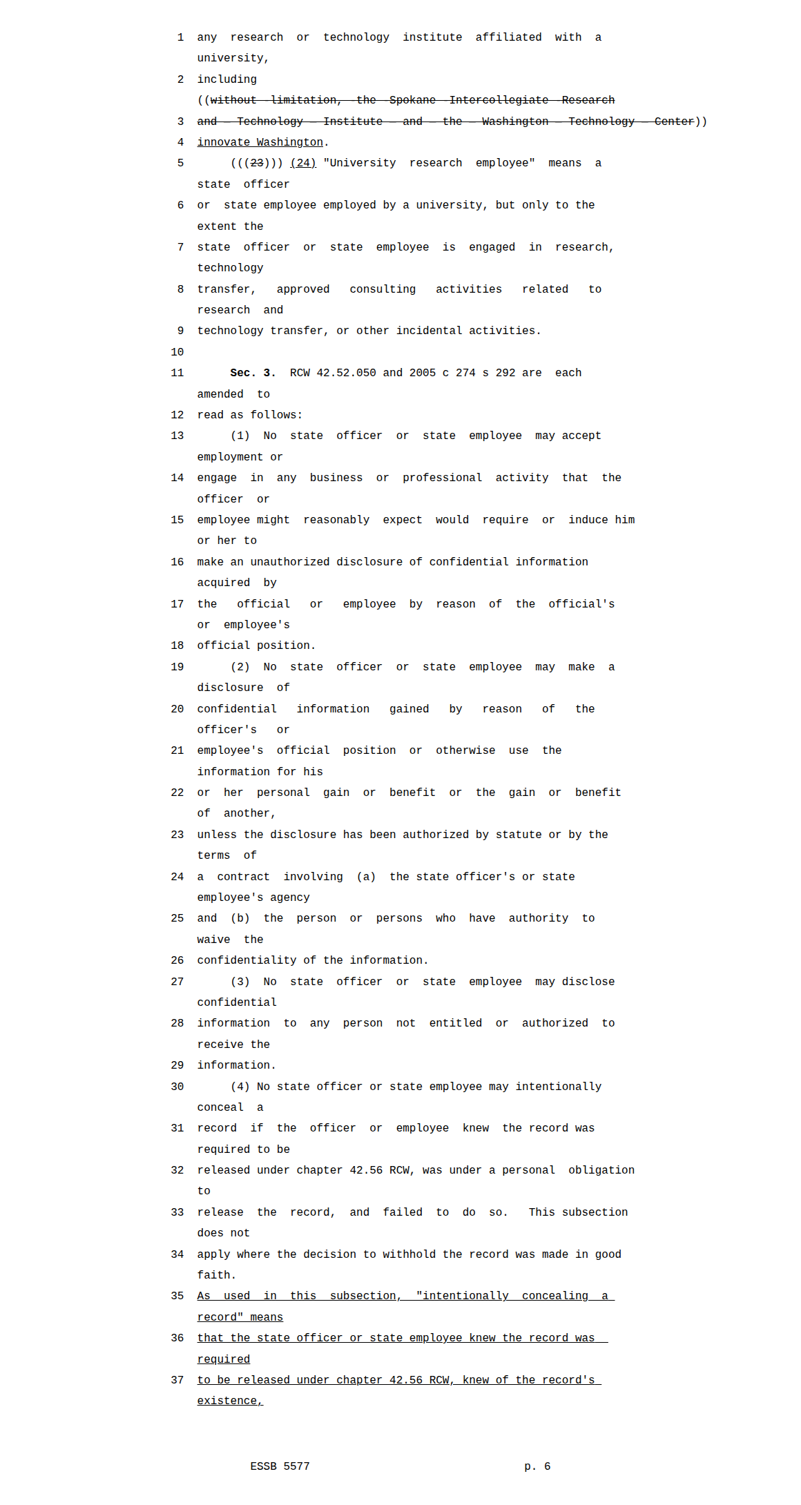any research or technology institute affiliated with a university,
including ((without ‑limitation, ‑the ‑Spokane ‑Intercollegiate ‑Research
and — Technology — Institute — and — the — Washington — Technology — Center))
innovate Washington.
(((23))) (24) "University research employee" means a state officer
or state employee employed by a university, but only to the extent the
state officer or state employee is engaged in research, technology
transfer, approved consulting activities related to research and
technology transfer, or other incidental activities.
Sec. 3. RCW 42.52.050 and 2005 c 274 s 292 are each amended to
read as follows:
(1) No state officer or state employee may accept employment or
engage in any business or professional activity that the officer or
employee might reasonably expect would require or induce him or her to
make an unauthorized disclosure of confidential information acquired by
the official or employee by reason of the official's or employee's
official position.
(2) No state officer or state employee may make a disclosure of
confidential information gained by reason of the officer's or
employee's official position or otherwise use the information for his
or her personal gain or benefit or the gain or benefit of another,
unless the disclosure has been authorized by statute or by the terms of
a contract involving (a) the state officer's or state employee's agency
and (b) the person or persons who have authority to waive the
confidentiality of the information.
(3) No state officer or state employee may disclose confidential
information to any person not entitled or authorized to receive the
information.
(4) No state officer or state employee may intentionally conceal a
record if the officer or employee knew the record was required to be
released under chapter 42.56 RCW, was under a personal obligation to
release the record, and failed to do so. This subsection does not
apply where the decision to withhold the record was made in good faith.
As used in this subsection, "intentionally concealing a record" means
that the state officer or state employee knew the record was required
to be released under chapter 42.56 RCW, knew of the record's existence,
ESSB 5577 p. 6